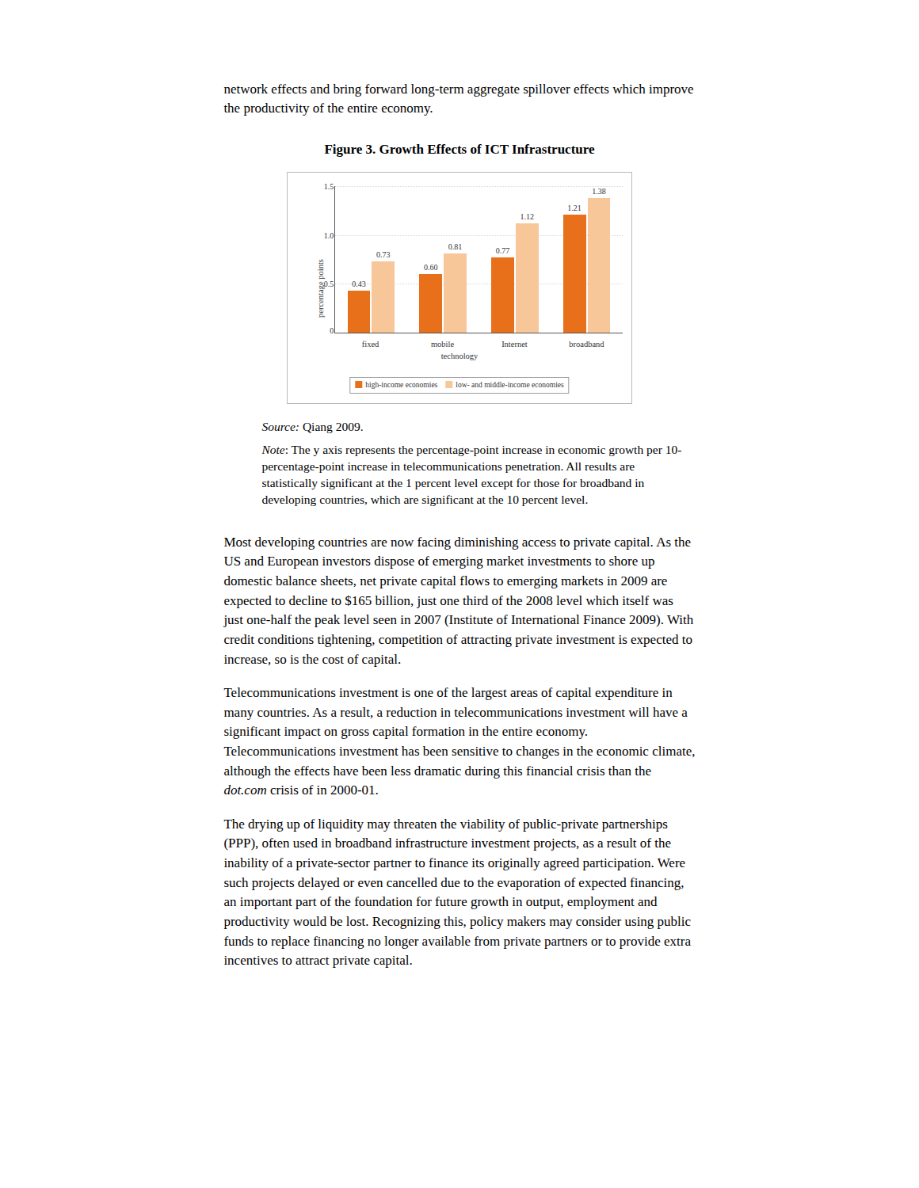network effects and bring forward long-term aggregate spillover effects which improve the productivity of the entire economy.
Figure 3. Growth Effects of ICT Infrastructure
percentage points
1.5
1.0
0.5
0
0.43
0.73
0.60
0.81
0.77
1.12
1.21
1.38
fixed
mobile
Internet
broadband
technology
high-income economies low- and middle-income economies
Source: Qiang 2009.
Note: The y axis represents the percentage-point increase in economic growth per 10-percentage-point increase in telecommunications penetration. All results are statistically significant at the 1 percent level except for those for broadband in developing countries, which are significant at the 10 percent level.
Most developing countries are now facing diminishing access to private capital. As the US and European investors dispose of emerging market investments to shore up domestic balance sheets, net private capital flows to emerging markets in 2009 are expected to decline to $165 billion, just one third of the 2008 level which itself was just one-half the peak level seen in 2007 (Institute of International Finance 2009). With credit conditions tightening, competition of attracting private investment is expected to increase, so is the cost of capital.
Telecommunications investment is one of the largest areas of capital expenditure in many countries. As a result, a reduction in telecommunications investment will have a significant impact on gross capital formation in the entire economy. Telecommunications investment has been sensitive to changes in the economic climate, although the effects have been less dramatic during this financial crisis than the dot.com crisis of in 2000-01.
The drying up of liquidity may threaten the viability of public-private partnerships (PPP), often used in broadband infrastructure investment projects, as a result of the inability of a private-sector partner to finance its originally agreed participation. Were such projects delayed or even cancelled due to the evaporation of expected financing, an important part of the foundation for future growth in output, employment and productivity would be lost. Recognizing this, policy makers may consider using public funds to replace financing no longer available from private partners or to provide extra incentives to attract private capital.